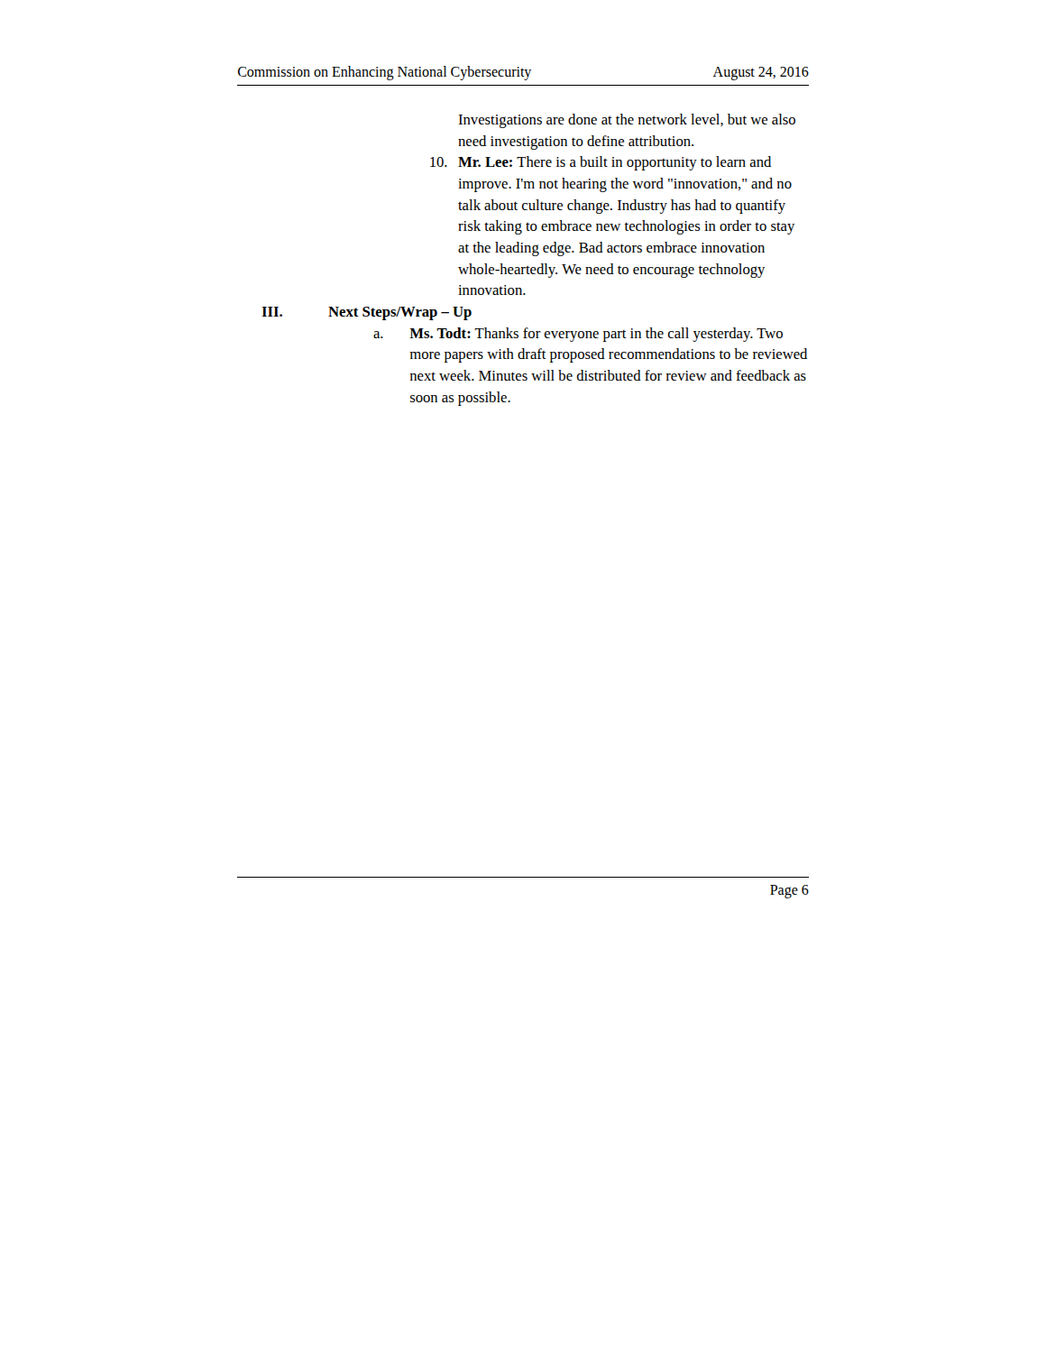Commission on Enhancing National Cybersecurity
August 24, 2016
Investigations are done at the network level, but we also need investigation to define attribution.
10. Mr. Lee: There is a built in opportunity to learn and improve. I'm not hearing the word "innovation," and no talk about culture change. Industry has had to quantify risk taking to embrace new technologies in order to stay at the leading edge. Bad actors embrace innovation whole-heartedly. We need to encourage technology innovation.
III.
Next Steps/Wrap – Up
a. Ms. Todt: Thanks for everyone part in the call yesterday. Two more papers with draft proposed recommendations to be reviewed next week. Minutes will be distributed for review and feedback as soon as possible.
Page 6